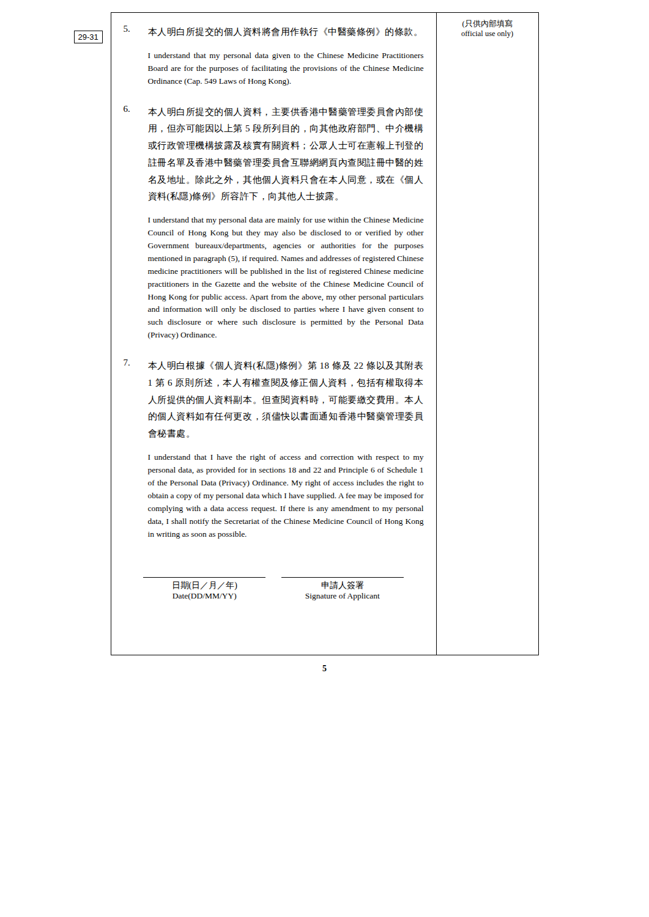29-31
5.
本人明白所提交的個人資料將會用作執行《中醫藥條例》的條款。
I understand that my personal data given to the Chinese Medicine Practitioners Board are for the purposes of facilitating the provisions of the Chinese Medicine Ordinance (Cap. 549 Laws of Hong Kong).
6.
本人明白所提交的個人資料，主要供香港中醫藥管理委員會內部使用，但亦可能因以上第 5 段所列目的，向其他政府部門、中介機構或行政管理機構披露及核實有關資料；公眾人士可在憲報上刊登的註冊名單及香港中醫藥管理委員會互聯網網頁內查閱註冊中醫的姓名及地址。除此之外，其他個人資料只會在本人同意，或在《個人資料(私隱)條例》所容許下，向其他人士披露。
I understand that my personal data are mainly for use within the Chinese Medicine Council of Hong Kong but they may also be disclosed to or verified by other Government bureaux/departments, agencies or authorities for the purposes mentioned in paragraph (5), if required. Names and addresses of registered Chinese medicine practitioners will be published in the list of registered Chinese medicine practitioners in the Gazette and the website of the Chinese Medicine Council of Hong Kong for public access. Apart from the above, my other personal particulars and information will only be disclosed to parties where I have given consent to such disclosure or where such disclosure is permitted by the Personal Data (Privacy) Ordinance.
7.
本人明白根據《個人資料(私隱)條例》第 18 條及 22 條以及其附表 1 第 6 原則所述，本人有權查閱及修正個人資料，包括有權取得本人所提供的個人資料副本。但查閱資料時，可能要繳交費用。本人的個人資料如有任何更改，須儘快以書面通知香港中醫藥管理委員會秘書處。
I understand that I have the right of access and correction with respect to my personal data, as provided for in sections 18 and 22 and Principle 6 of Schedule 1 of the Personal Data (Privacy) Ordinance. My right of access includes the right to obtain a copy of my personal data which I have supplied. A fee may be imposed for complying with a data access request. If there is any amendment to my personal data, I shall notify the Secretariat of the Chinese Medicine Council of Hong Kong in writing as soon as possible.
日期(日／月／年)
Date(DD/MM/YY)
申請人簽署
Signature of Applicant
(只供內部填寫 official use only)
5